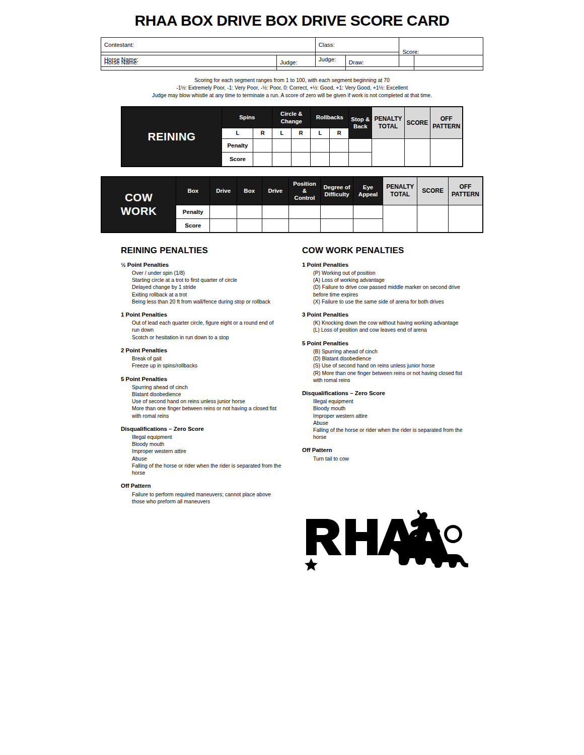RHAA Box Drive Box Drive Score Card
| Contestant: | Class: | Score: |
| Horse Name: | Judge: |
| Horse Name: | Judge: | Draw: | |
Scoring for each segment ranges from 1 to 100, with each segment beginning at 70
-1½: Extremely Poor, -1: Very Poor, -½: Poor, 0: Correct, +½: Good, +1: Very Good, +1½: Excellent
Judge may blow whistle at any time to terminate a run. A score of zero will be given if work is not completed at that time.
| REINING | Spins | Circle & Change | Rollbacks | Stop & Back | PENALTY TOTAL | SCORE | OFF PATTERN |
| L | R | L | R | L | R |
| Penalty | | | | | | | | | |
| Score | | | | | | |
| COW WORK | Box | Drive | Box | Drive | Position & Control | Degree of Difficulty | Eye Appeal | PENALTY TOTAL | SCORE | OFF PATTERN |
| Penalty | | | | | | | | | |
| Score | | | | | | |
REINING PENALTIES
½ Point Penalties
Over / under spin (1/8)
Starting circle at a trot to first quarter of circle
Delayed change by 1 stride
Exiting rollback at a trot
Being less than 20 ft from wall/fence during stop or rollback
1 Point Penalties
Out of lead each quarter circle, figure eight or a round end of run down
Scotch or hesitation in run down to a stop
2 Point Penalties
Break of gait
Freeze up in spins/rollbacks
5 Point Penalties
Spurring ahead of cinch
Blatant disobedience
Use of second hand on reins unless junior horse
More than one finger between reins or not having a closed fist with romal reins
Disqualifications – Zero Score
Illegal equipment
Bloody mouth
Improper western attire
Abuse
Falling of the horse or rider when the rider is separated from the horse
Off Pattern
Failure to perform required maneuvers; cannot place above those who preform all maneuvers
COW WORK PENALTIES
1 Point Penalties
(P) Working out of position
(A) Loss of working advantage
(D) Failure to drive cow passed middle marker on second drive before time expires
(X) Failure to use the same side of arena for both drives
3 Point Penalties
(K) Knocking down the cow without having working advantage
(L) Loss of position and cow leaves end of arena
5 Point Penalties
(B) Spurring ahead of cinch
(D) Blatant disobedience
(S) Use of second hand on reins unless junior horse
(R) More than one finger between reins or not having closed fist with romal reins
Disqualifications – Zero Score
Illegal equipment
Bloody mouth
Improper western attire
Abuse
Falling of the horse or rider when the rider is separated from the horse
Off Pattern
Turn tail to cow